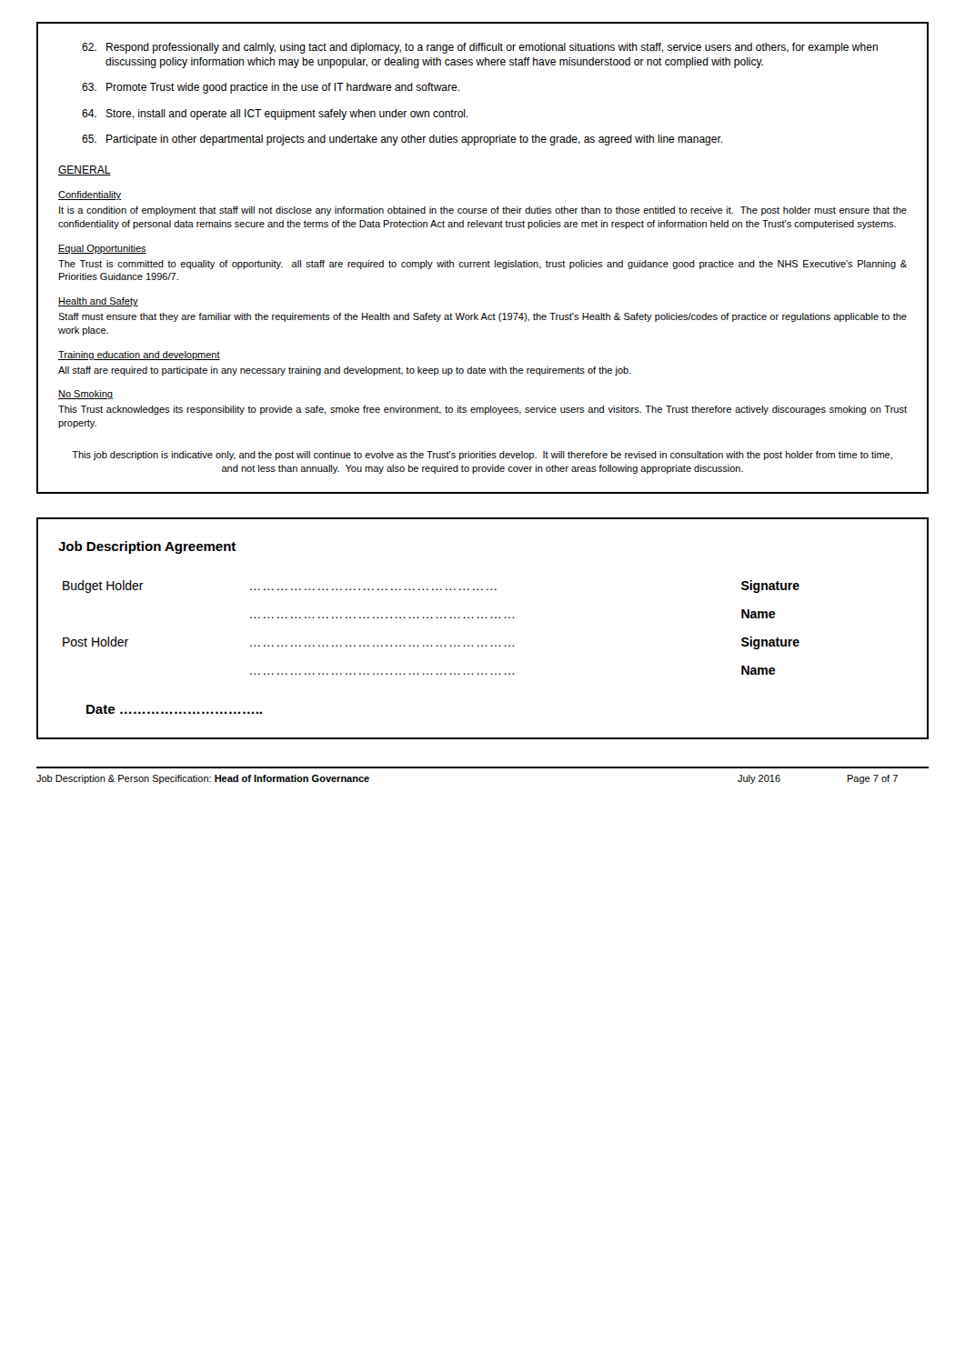Respond professionally and calmly, using tact and diplomacy, to a range of difficult or emotional situations with staff, service users and others, for example when discussing policy information which may be unpopular, or dealing with cases where staff have misunderstood or not complied with policy.
Promote Trust wide good practice in the use of IT hardware and software.
Store, install and operate all ICT equipment safely when under own control.
Participate in other departmental projects and undertake any other duties appropriate to the grade, as agreed with line manager.
GENERAL
Confidentiality
It is a condition of employment that staff will not disclose any information obtained in the course of their duties other than to those entitled to receive it. The post holder must ensure that the confidentiality of personal data remains secure and the terms of the Data Protection Act and relevant trust policies are met in respect of information held on the Trust's computerised systems.
Equal Opportunities
The Trust is committed to equality of opportunity. all staff are required to comply with current legislation, trust policies and guidance good practice and the NHS Executive's Planning & Priorities Guidance 1996/7.
Health and Safety
Staff must ensure that they are familiar with the requirements of the Health and Safety at Work Act (1974), the Trust's Health & Safety policies/codes of practice or regulations applicable to the work place.
Training education and development
All staff are required to participate in any necessary training and development, to keep up to date with the requirements of the job.
No Smoking
This Trust acknowledges its responsibility to provide a safe, smoke free environment, to its employees, service users and visitors. The Trust therefore actively discourages smoking on Trust property.
This job description is indicative only, and the post will continue to evolve as the Trust's priorities develop. It will therefore be revised in consultation with the post holder from time to time, and not less than annually. You may also be required to provide cover in other areas following appropriate discussion.
Job Description Agreement
| Budget Holder | …………………….………………………… | Signature |
| | …………………………..……………………… | Name |
| Post Holder | …………………………..……………………… | Signature |
| | …………………………..……………………… | Name |
Date …………………………..
Job Description & Person Specification: Head of Information Governance
July 2016
Page 7 of 7